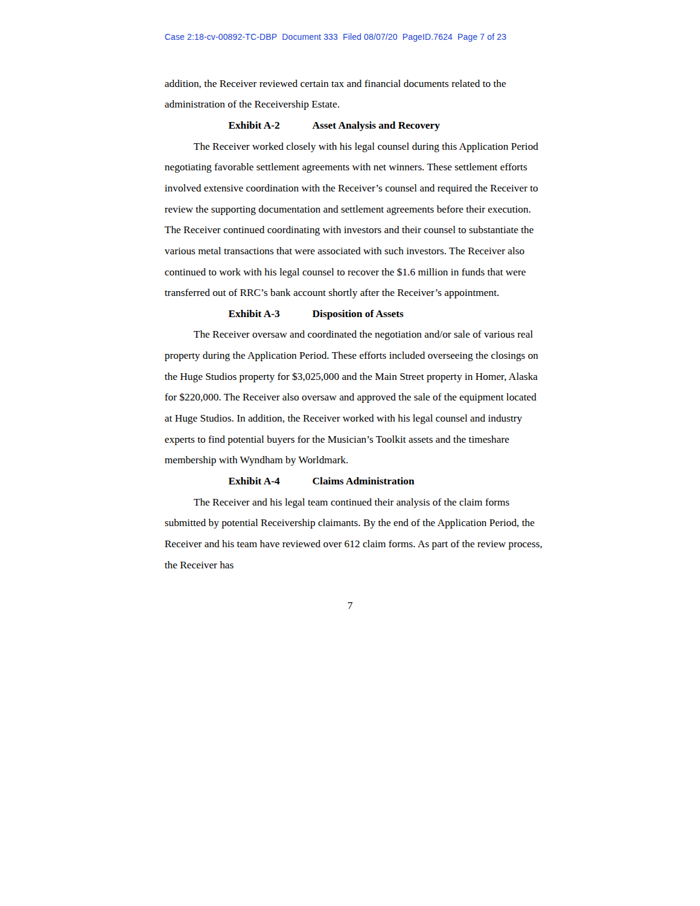Case 2:18-cv-00892-TC-DBP Document 333 Filed 08/07/20 PageID.7624 Page 7 of 23
addition, the Receiver reviewed certain tax and financial documents related to the administration of the Receivership Estate.
Exhibit A-2
Asset Analysis and Recovery
The Receiver worked closely with his legal counsel during this Application Period negotiating favorable settlement agreements with net winners. These settlement efforts involved extensive coordination with the Receiver’s counsel and required the Receiver to review the supporting documentation and settlement agreements before their execution. The Receiver continued coordinating with investors and their counsel to substantiate the various metal transactions that were associated with such investors. The Receiver also continued to work with his legal counsel to recover the $1.6 million in funds that were transferred out of RRC’s bank account shortly after the Receiver’s appointment.
Exhibit A-3
Disposition of Assets
The Receiver oversaw and coordinated the negotiation and/or sale of various real property during the Application Period. These efforts included overseeing the closings on the Huge Studios property for $3,025,000 and the Main Street property in Homer, Alaska for $220,000. The Receiver also oversaw and approved the sale of the equipment located at Huge Studios. In addition, the Receiver worked with his legal counsel and industry experts to find potential buyers for the Musician’s Toolkit assets and the timeshare membership with Wyndham by Worldmark.
Exhibit A-4
Claims Administration
The Receiver and his legal team continued their analysis of the claim forms submitted by potential Receivership claimants. By the end of the Application Period, the Receiver and his team have reviewed over 612 claim forms. As part of the review process, the Receiver has
7